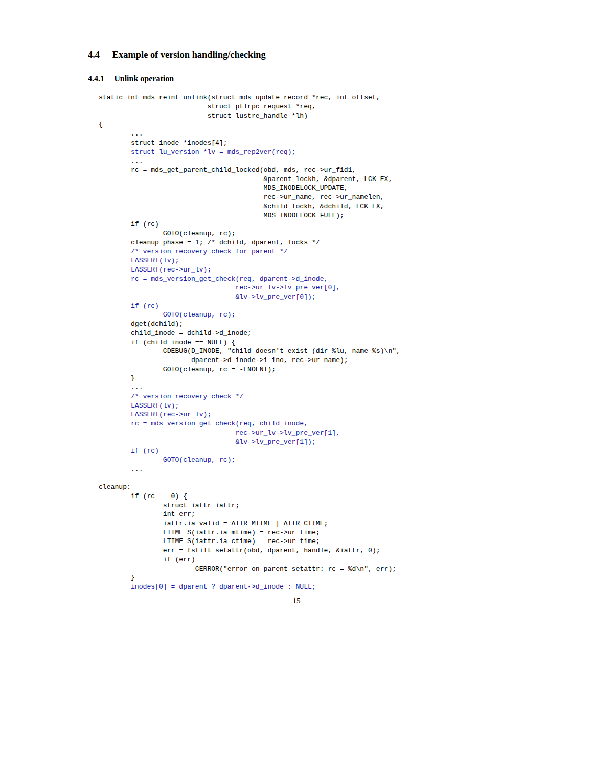4.4 Example of version handling/checking
4.4.1 Unlink operation
static int mds_reint_unlink(struct mds_update_record *rec, int offset,
                           struct ptlrpc_request *req,
                           struct lustre_handle *lh)
{
        ...
        struct inode *inodes[4];
        struct lu_version *lv = mds_rep2ver(req);
        ...
        rc = mds_get_parent_child_locked(obd, mds, rec->ur_fid1,
                                         &parent_lockh, &dparent, LCK_EX,
                                         MDS_INODELOCK_UPDATE,
                                         rec->ur_name, rec->ur_namelen,
                                         &child_lockh, &dchild, LCK_EX,
                                         MDS_INODELOCK_FULL);
        if (rc)
                GOTO(cleanup, rc);
        cleanup_phase = 1; /* dchild, dparent, locks */
        /* version recovery check for parent */
        LASSERT(lv);
        LASSERT(rec->ur_lv);
        rc = mds_version_get_check(req, dparent->d_inode,
                                  rec->ur_lv->lv_pre_ver[0],
                                  &lv->lv_pre_ver[0]);
        if (rc)
                GOTO(cleanup, rc);
        dget(dchild);
        child_inode = dchild->d_inode;
        if (child_inode == NULL) {
                CDEBUG(D_INODE, "child doesn't exist (dir %lu, name %s)\n",
                       dparent->d_inode->i_ino, rec->ur_name);
                GOTO(cleanup, rc = -ENOENT);
        }
        ...
        /* version recovery check */
        LASSERT(lv);
        LASSERT(rec->ur_lv);
        rc = mds_version_get_check(req, child_inode,
                                  rec->ur_lv->lv_pre_ver[1],
                                  &lv->lv_pre_ver[1]);
        if (rc)
                GOTO(cleanup, rc);
        ...

cleanup:
        if (rc == 0) {
                struct iattr iattr;
                int err;
                iattr.ia_valid = ATTR_MTIME | ATTR_CTIME;
                LTIME_S(iattr.ia_mtime) = rec->ur_time;
                LTIME_S(iattr.ia_ctime) = rec->ur_time;
                err = fsfilt_setattr(obd, dparent, handle, &iattr, 0);
                if (err)
                        CERROR("error on parent setattr: rc = %d\n", err);
        }
        inodes[0] = dparent ? dparent->d_inode : NULL;
15